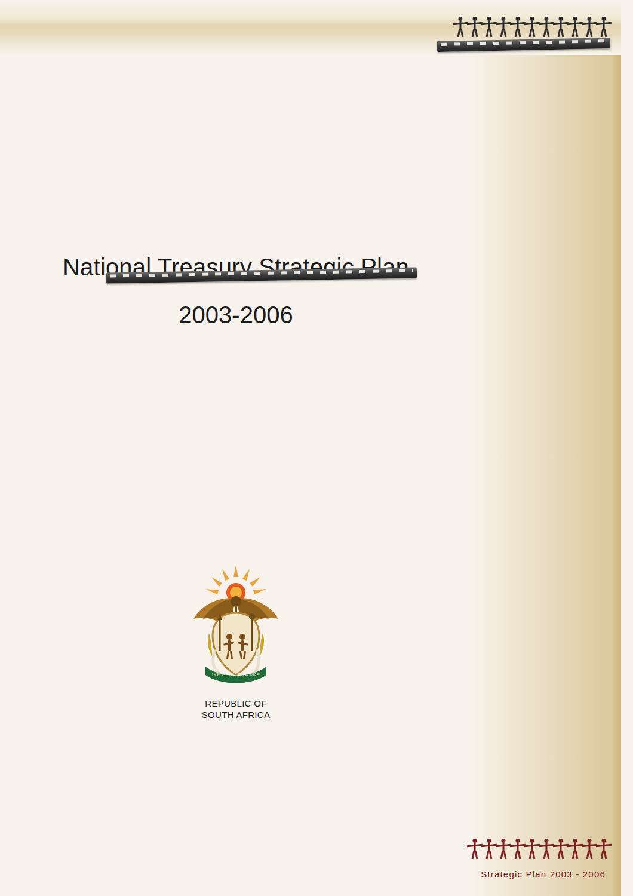National Treasury Strategic Plan
2003-2006
!KE E: /XARRA //KE
REPUBLIC OF
SOUTH AFRICA
Strategic Plan 2003 - 2006